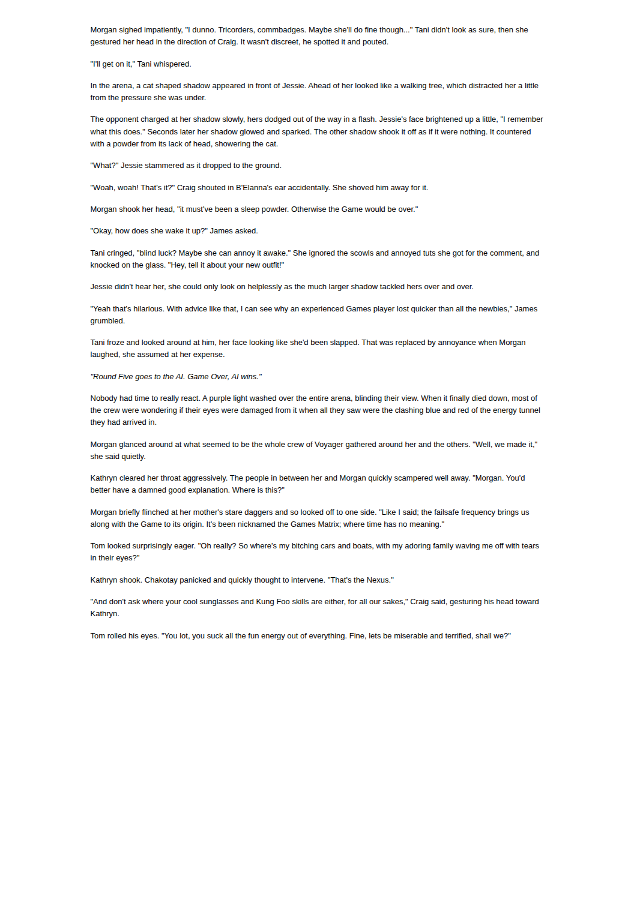Morgan sighed impatiently, "I dunno. Tricorders, commbadges. Maybe she'll do fine though..." Tani didn't look as sure, then she gestured her head in the direction of Craig. It wasn't discreet, he spotted it and pouted.
"I'll get on it," Tani whispered.
In the arena, a cat shaped shadow appeared in front of Jessie. Ahead of her looked like a walking tree, which distracted her a little from the pressure she was under.
The opponent charged at her shadow slowly, hers dodged out of the way in a flash. Jessie's face brightened up a little, "I remember what this does." Seconds later her shadow glowed and sparked. The other shadow shook it off as if it were nothing. It countered with a powder from its lack of head, showering the cat.
"What?" Jessie stammered as it dropped to the ground.
"Woah, woah! That's it?" Craig shouted in B'Elanna's ear accidentally. She shoved him away for it.
Morgan shook her head, "it must've been a sleep powder. Otherwise the Game would be over."
"Okay, how does she wake it up?" James asked.
Tani cringed, "blind luck? Maybe she can annoy it awake." She ignored the scowls and annoyed tuts she got for the comment, and knocked on the glass. "Hey, tell it about your new outfit!"
Jessie didn't hear her, she could only look on helplessly as the much larger shadow tackled hers over and over.
"Yeah that's hilarious. With advice like that, I can see why an experienced Games player lost quicker than all the newbies," James grumbled.
Tani froze and looked around at him, her face looking like she'd been slapped. That was replaced by annoyance when Morgan laughed, she assumed at her expense.
"Round Five goes to the AI. Game Over, AI wins."
Nobody had time to really react. A purple light washed over the entire arena, blinding their view. When it finally died down, most of the crew were wondering if their eyes were damaged from it when all they saw were the clashing blue and red of the energy tunnel they had arrived in.
Morgan glanced around at what seemed to be the whole crew of Voyager gathered around her and the others. "Well, we made it," she said quietly.
Kathryn cleared her throat aggressively. The people in between her and Morgan quickly scampered well away. "Morgan. You'd better have a damned good explanation. Where is this?"
Morgan briefly flinched at her mother's stare daggers and so looked off to one side. "Like I said; the failsafe frequency brings us along with the Game to its origin. It's been nicknamed the Games Matrix; where time has no meaning."
Tom looked surprisingly eager. "Oh really? So where's my bitching cars and boats, with my adoring family waving me off with tears in their eyes?"
Kathryn shook. Chakotay panicked and quickly thought to intervene. "That's the Nexus."
"And don't ask where your cool sunglasses and Kung Foo skills are either, for all our sakes," Craig said, gesturing his head toward Kathryn.
Tom rolled his eyes. "You lot, you suck all the fun energy out of everything. Fine, lets be miserable and terrified, shall we?"